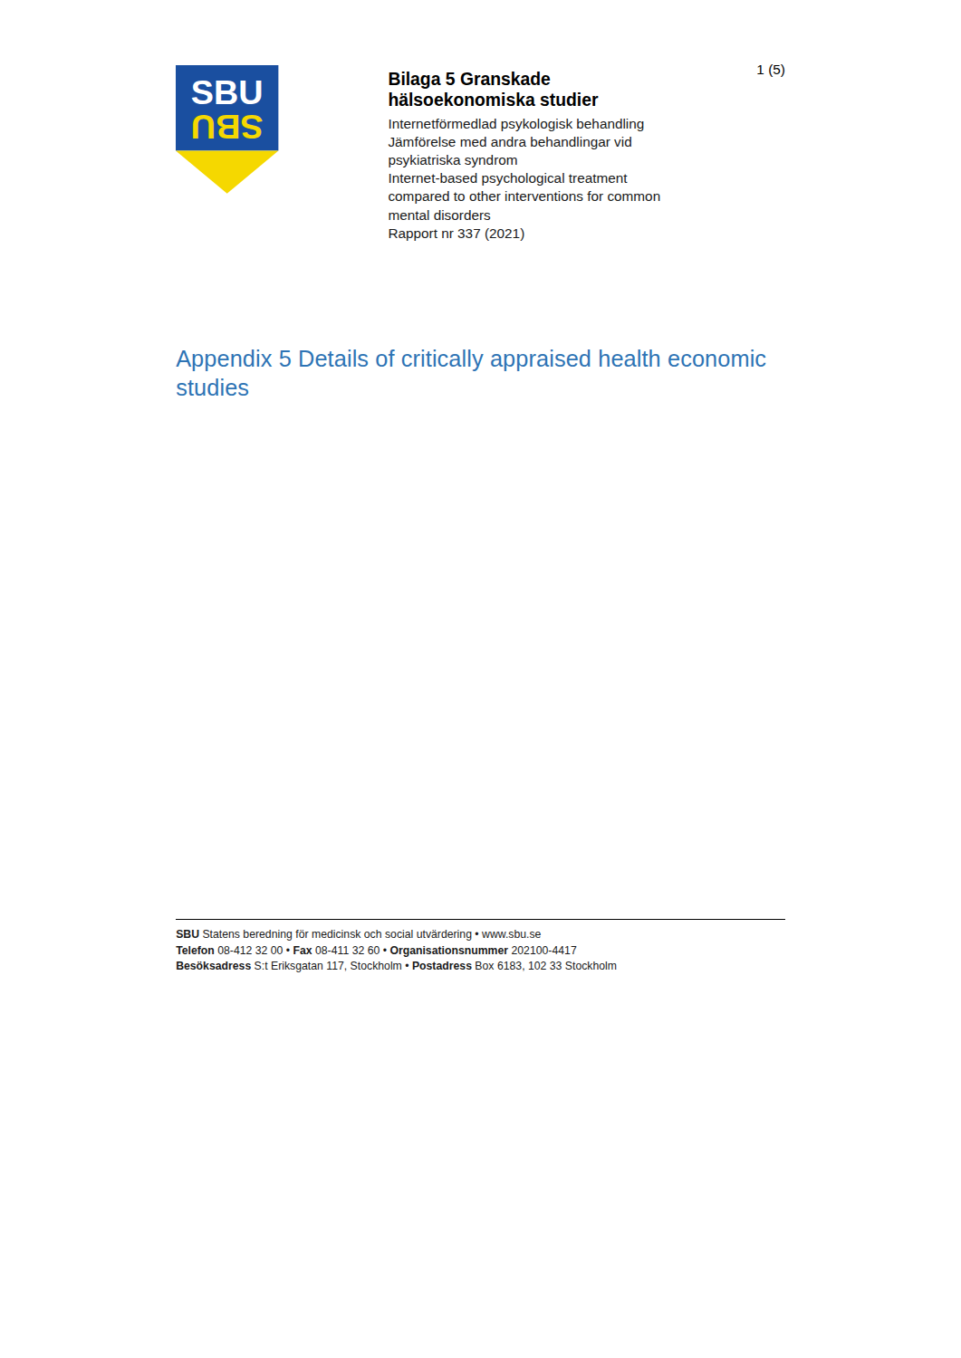1 (5)
SBU SBU
Bilaga 5 Granskade
hälsoekonomiska studier
Internetförmedlad psykologisk behandling Jämförelse med andra behandlingar vid psykiatriska syndrom Internet-based psychological treatment compared to other interventions for common mental disorders Rapport nr 337 (2021)
Appendix 5 Details of critically appraised health economic studies
SBU Statens beredning för medicinsk och social utvärdering • www.sbu.se
Telefon 08-412 32 00 • Fax 08-411 32 60 • Organisationsnummer 202100-4417
Besöksadress S:t Eriksgatan 117, Stockholm • Postadress Box 6183, 102 33 Stockholm